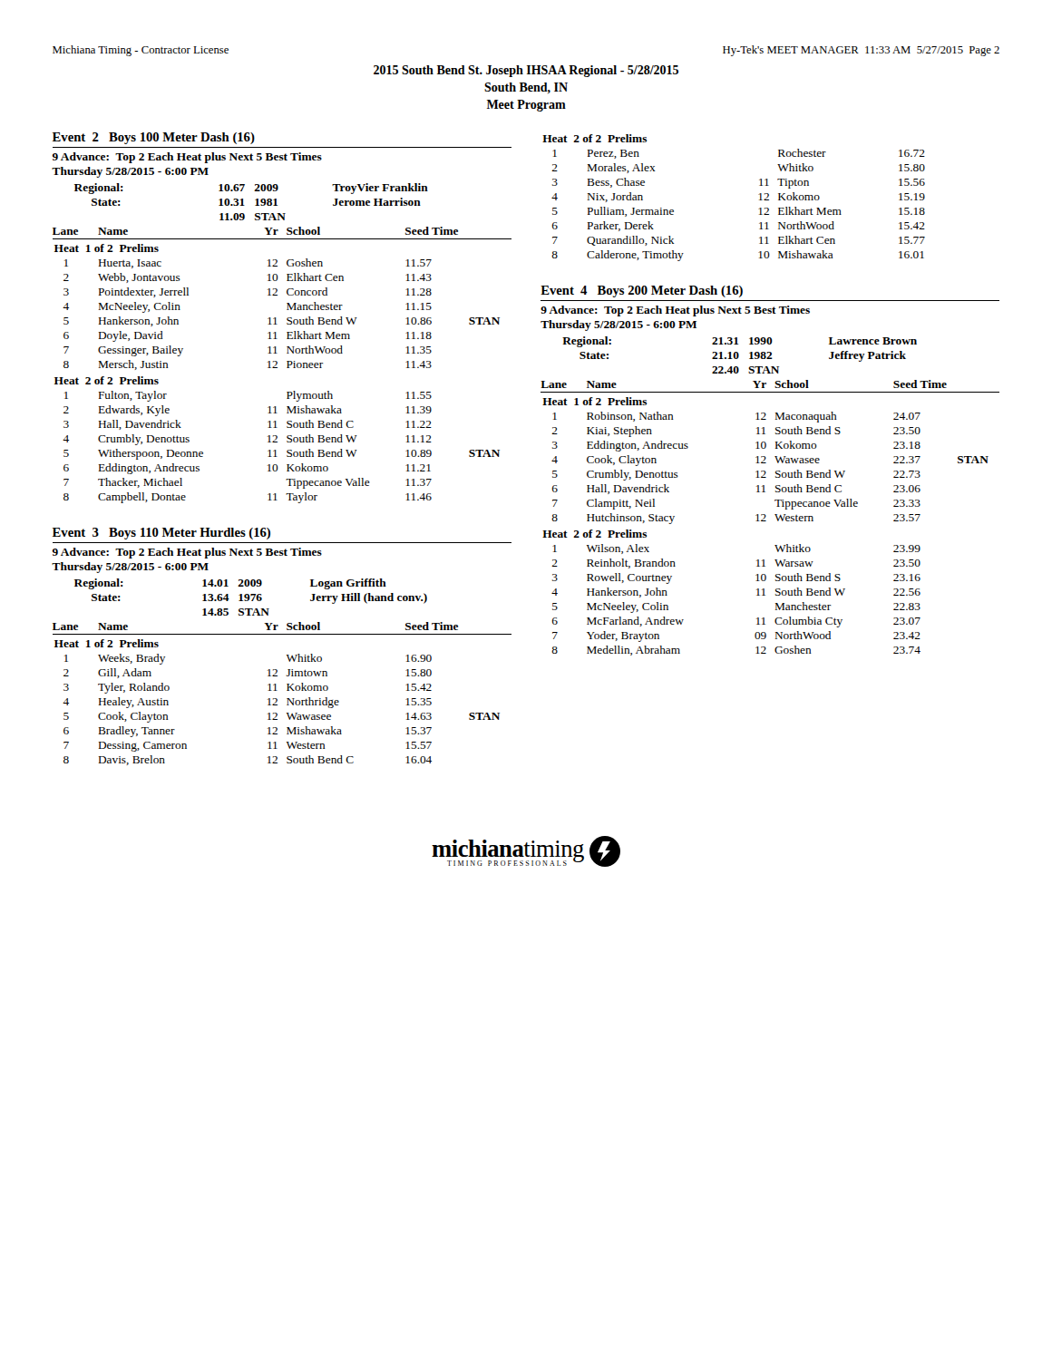Michiana Timing - Contractor License
Hy-Tek's MEET MANAGER 11:33 AM 5/27/2015 Page 2
2015 South Bend St. Joseph IHSAA Regional - 5/28/2015
South Bend, IN
Meet Program
Event 2 Boys 100 Meter Dash (16)
9 Advance: Top 2 Each Heat plus Next 5 Best Times
Thursday 5/28/2015 - 6:00 PM
| Regional: | 10.67 | 2009 | TroyVier Franklin |
| State: | 10.31 | 1981 | Jerome Harrison |
| | 11.09 | STAN | |
| Lane | Name | Yr | School | Seed Time | |
| Heat 1 of 2 Prelims |
| 1 | Huerta, Isaac | 12 | Goshen | 11.57 | |
| 2 | Webb, Jontavous | 10 | Elkhart Cen | 11.43 | |
| 3 | Pointdexter, Jerrell | 12 | Concord | 11.28 | |
| 4 | McNeeley, Colin | | Manchester | 11.15 | |
| 5 | Hankerson, John | 11 | South Bend W | 10.86 | STAN |
| 6 | Doyle, David | 11 | Elkhart Mem | 11.18 | |
| 7 | Gessinger, Bailey | 11 | NorthWood | 11.35 | |
| 8 | Mersch, Justin | 12 | Pioneer | 11.43 | |
| Heat 2 of 2 Prelims |
| 1 | Fulton, Taylor | | Plymouth | 11.55 | |
| 2 | Edwards, Kyle | 11 | Mishawaka | 11.39 | |
| 3 | Hall, Davendrick | 11 | South Bend C | 11.22 | |
| 4 | Crumbly, Denottus | 12 | South Bend W | 11.12 | |
| 5 | Witherspoon, Deonne | 11 | South Bend W | 10.89 | STAN |
| 6 | Eddington, Andrecus | 10 | Kokomo | 11.21 | |
| 7 | Thacker, Michael | | Tippecanoe Valle | 11.37 | |
| 8 | Campbell, Dontae | 11 | Taylor | 11.46 | |
Event 3 Boys 110 Meter Hurdles (16)
9 Advance: Top 2 Each Heat plus Next 5 Best Times
Thursday 5/28/2015 - 6:00 PM
| Regional: | 14.01 | 2009 | Logan Griffith |
| State: | 13.64 | 1976 | Jerry Hill (hand conv.) |
| | 14.85 | STAN | |
| Lane | Name | Yr | School | Seed Time | |
| Heat 1 of 2 Prelims |
| 1 | Weeks, Brady | | Whitko | 16.90 | |
| 2 | Gill, Adam | 12 | Jimtown | 15.80 | |
| 3 | Tyler, Rolando | 11 | Kokomo | 15.42 | |
| 4 | Healey, Austin | 12 | Northridge | 15.35 | |
| 5 | Cook, Clayton | 12 | Wawasee | 14.63 | STAN |
| 6 | Bradley, Tanner | 12 | Mishawaka | 15.37 | |
| 7 | Dessing, Cameron | 11 | Western | 15.57 | |
| 8 | Davis, Brelon | 12 | South Bend C | 16.04 | |
| Heat 2 of 2 Prelims |
| 1 | Perez, Ben | | Rochester | 16.72 | |
| 2 | Morales, Alex | | Whitko | 15.80 | |
| 3 | Bess, Chase | 11 | Tipton | 15.56 | |
| 4 | Nix, Jordan | 12 | Kokomo | 15.19 | |
| 5 | Pulliam, Jermaine | 12 | Elkhart Mem | 15.18 | |
| 6 | Parker, Derek | 11 | NorthWood | 15.42 | |
| 7 | Quarandillo, Nick | 11 | Elkhart Cen | 15.77 | |
| 8 | Calderone, Timothy | 10 | Mishawaka | 16.01 | |
Event 4 Boys 200 Meter Dash (16)
9 Advance: Top 2 Each Heat plus Next 5 Best Times
Thursday 5/28/2015 - 6:00 PM
| Regional: | 21.31 | 1990 | Lawrence Brown |
| State: | 21.10 | 1982 | Jeffrey Patrick |
| | 22.40 | STAN | |
| Lane | Name | Yr | School | Seed Time | |
| Heat 1 of 2 Prelims |
| 1 | Robinson, Nathan | 12 | Maconaquah | 24.07 | |
| 2 | Kiai, Stephen | 11 | South Bend S | 23.50 | |
| 3 | Eddington, Andrecus | 10 | Kokomo | 23.18 | |
| 4 | Cook, Clayton | 12 | Wawasee | 22.37 | STAN |
| 5 | Crumbly, Denottus | 12 | South Bend W | 22.73 | |
| 6 | Hall, Davendrick | 11 | South Bend C | 23.06 | |
| 7 | Clampitt, Neil | | Tippecanoe Valle | 23.33 | |
| 8 | Hutchinson, Stacy | 12 | Western | 23.57 | |
| Heat 2 of 2 Prelims |
| 1 | Wilson, Alex | | Whitko | 23.99 | |
| 2 | Reinholt, Brandon | 11 | Warsaw | 23.50 | |
| 3 | Rowell, Courtney | 10 | South Bend S | 23.16 | |
| 4 | Hankerson, John | 11 | South Bend W | 22.56 | |
| 5 | McNeeley, Colin | | Manchester | 22.83 | |
| 6 | McFarland, Andrew | 11 | Columbia Cty | 23.07 | |
| 7 | Yoder, Brayton | 09 | NorthWood | 23.42 | |
| 8 | Medellin, Abraham | 12 | Goshen | 23.74 | |
michianatiming
TIMING PROFESSIONALS